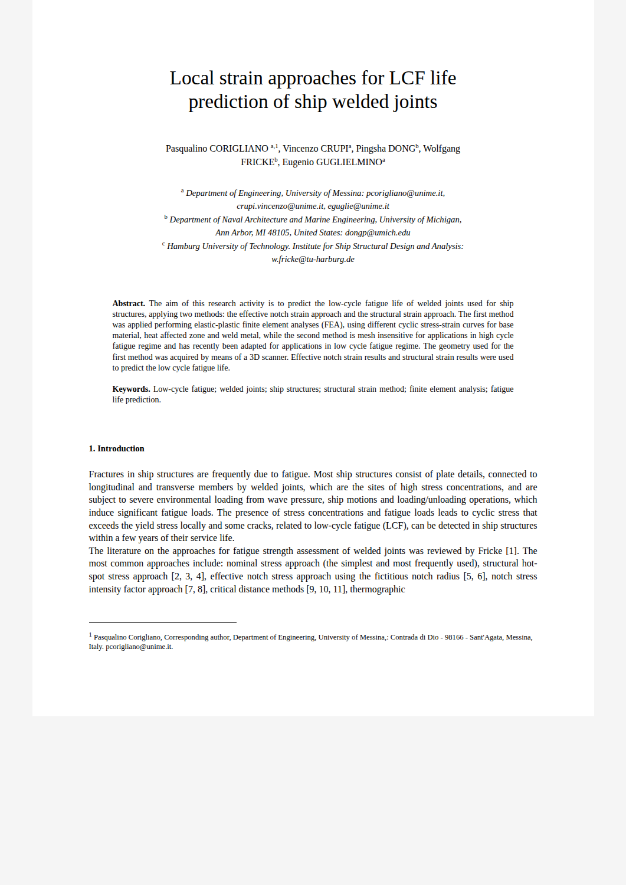Local strain approaches for LCF life
prediction of ship welded joints
Pasqualino CORIGLIANO a,1, Vincenzo CRUPIa, Pingsha DONGb, Wolfgang
FRICKEb, Eugenio GUGLIELMINOa
a Department of Engineering, University of Messina: pcorigliano@unime.it,
crupi.vincenzo@unime.it, eguglie@unime.it
b Department of Naval Architecture and Marine Engineering, University of Michigan,
Ann Arbor, MI 48105, United States: dongp@umich.edu
c Hamburg University of Technology. Institute for Ship Structural Design and Analysis:
w.fricke@tu-harburg.de
Abstract. The aim of this research activity is to predict the low-cycle fatigue life of welded joints used for ship structures, applying two methods: the effective notch strain approach and the structural strain approach. The first method was applied performing elastic-plastic finite element analyses (FEA), using different cyclic stress-strain curves for base material, heat affected zone and weld metal, while the second method is mesh insensitive for applications in high cycle fatigue regime and has recently been adapted for applications in low cycle fatigue regime. The geometry used for the first method was acquired by means of a 3D scanner. Effective notch strain results and structural strain results were used to predict the low cycle fatigue life.
Keywords. Low-cycle fatigue; welded joints; ship structures; structural strain method; finite element analysis; fatigue life prediction.
1. Introduction
Fractures in ship structures are frequently due to fatigue. Most ship structures consist of plate details, connected to longitudinal and transverse members by welded joints, which are the sites of high stress concentrations, and are subject to severe environmental loading from wave pressure, ship motions and loading/unloading operations, which induce significant fatigue loads. The presence of stress concentrations and fatigue loads leads to cyclic stress that exceeds the yield stress locally and some cracks, related to low-cycle fatigue (LCF), can be detected in ship structures within a few years of their service life.
The literature on the approaches for fatigue strength assessment of welded joints was reviewed by Fricke [1]. The most common approaches include: nominal stress approach (the simplest and most frequently used), structural hot-spot stress approach [2, 3, 4], effective notch stress approach using the fictitious notch radius [5, 6], notch stress intensity factor approach [7, 8], critical distance methods [9, 10, 11], thermographic
1 Pasqualino Corigliano, Corresponding author, Department of Engineering, University of Messina,: Contrada di Dio - 98166 - Sant'Agata, Messina, Italy. pcorigliano@unime.it.